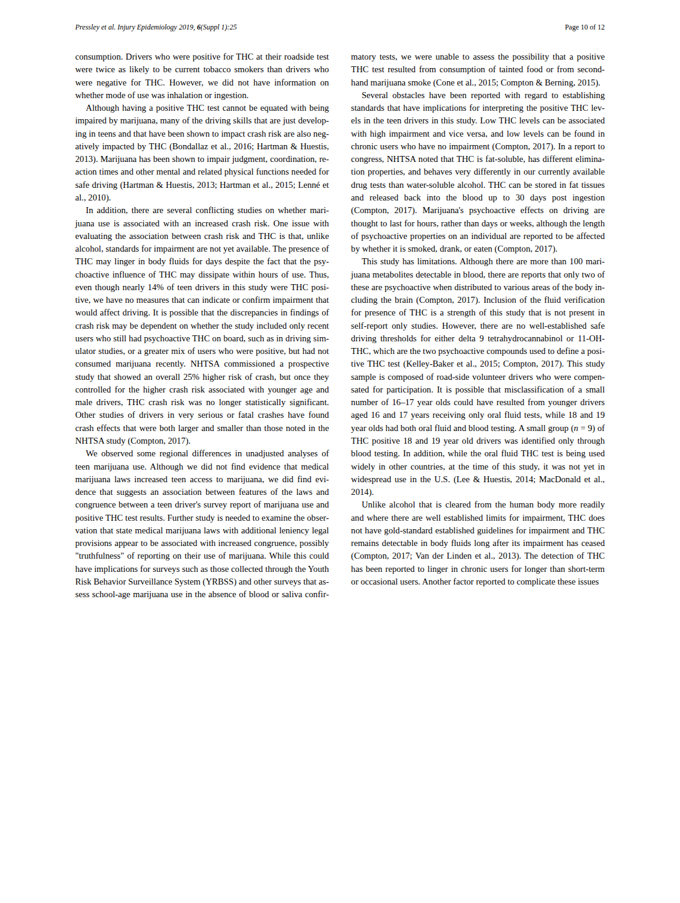Pressley et al. Injury Epidemiology 2019, 6(Suppl 1):25
Page 10 of 12
consumption. Drivers who were positive for THC at their roadside test were twice as likely to be current tobacco smokers than drivers who were negative for THC. However, we did not have information on whether mode of use was inhalation or ingestion.
Although having a positive THC test cannot be equated with being impaired by marijuana, many of the driving skills that are just developing in teens and that have been shown to impact crash risk are also negatively impacted by THC (Bondallaz et al., 2016; Hartman & Huestis, 2013). Marijuana has been shown to impair judgment, coordination, reaction times and other mental and related physical functions needed for safe driving (Hartman & Huestis, 2013; Hartman et al., 2015; Lenné et al., 2010).
In addition, there are several conflicting studies on whether marijuana use is associated with an increased crash risk. One issue with evaluating the association between crash risk and THC is that, unlike alcohol, standards for impairment are not yet available. The presence of THC may linger in body fluids for days despite the fact that the psychoactive influence of THC may dissipate within hours of use. Thus, even though nearly 14% of teen drivers in this study were THC positive, we have no measures that can indicate or confirm impairment that would affect driving. It is possible that the discrepancies in findings of crash risk may be dependent on whether the study included only recent users who still had psychoactive THC on board, such as in driving simulator studies, or a greater mix of users who were positive, but had not consumed marijuana recently. NHTSA commissioned a prospective study that showed an overall 25% higher risk of crash, but once they controlled for the higher crash risk associated with younger age and male drivers, THC crash risk was no longer statistically significant. Other studies of drivers in very serious or fatal crashes have found crash effects that were both larger and smaller than those noted in the NHTSA study (Compton, 2017).
We observed some regional differences in unadjusted analyses of teen marijuana use. Although we did not find evidence that medical marijuana laws increased teen access to marijuana, we did find evidence that suggests an association between features of the laws and congruence between a teen driver's survey report of marijuana use and positive THC test results. Further study is needed to examine the observation that state medical marijuana laws with additional leniency legal provisions appear to be associated with increased congruence, possibly "truthfulness" of reporting on their use of marijuana. While this could have implications for surveys such as those collected through the Youth Risk Behavior Surveillance System (YRBSS) and other surveys that assess school-age marijuana use in the absence of blood or saliva confirmatory tests, we were unable to assess the possibility that a positive THC test resulted from consumption of tainted food or from second-hand marijuana smoke (Cone et al., 2015; Compton & Berning, 2015).
Several obstacles have been reported with regard to establishing standards that have implications for interpreting the positive THC levels in the teen drivers in this study. Low THC levels can be associated with high impairment and vice versa, and low levels can be found in chronic users who have no impairment (Compton, 2017). In a report to congress, NHTSA noted that THC is fat-soluble, has different elimination properties, and behaves very differently in our currently available drug tests than water-soluble alcohol. THC can be stored in fat tissues and released back into the blood up to 30 days post ingestion (Compton, 2017). Marijuana's psychoactive effects on driving are thought to last for hours, rather than days or weeks, although the length of psychoactive properties on an individual are reported to be affected by whether it is smoked, drank, or eaten (Compton, 2017).
This study has limitations. Although there are more than 100 marijuana metabolites detectable in blood, there are reports that only two of these are psychoactive when distributed to various areas of the body including the brain (Compton, 2017). Inclusion of the fluid verification for presence of THC is a strength of this study that is not present in self-report only studies. However, there are no well-established safe driving thresholds for either delta 9 tetrahydrocannabinol or 11-OH-THC, which are the two psychoactive compounds used to define a positive THC test (Kelley-Baker et al., 2015; Compton, 2017). This study sample is composed of road-side volunteer drivers who were compensated for participation. It is possible that misclassification of a small number of 16–17 year olds could have resulted from younger drivers aged 16 and 17 years receiving only oral fluid tests, while 18 and 19 year olds had both oral fluid and blood testing. A small group (n = 9) of THC positive 18 and 19 year old drivers was identified only through blood testing. In addition, while the oral fluid THC test is being used widely in other countries, at the time of this study, it was not yet in widespread use in the U.S. (Lee & Huestis, 2014; MacDonald et al., 2014).
Unlike alcohol that is cleared from the human body more readily and where there are well established limits for impairment, THC does not have gold-standard established guidelines for impairment and THC remains detectable in body fluids long after its impairment has ceased (Compton, 2017; Van der Linden et al., 2013). The detection of THC has been reported to linger in chronic users for longer than short-term or occasional users. Another factor reported to complicate these issues